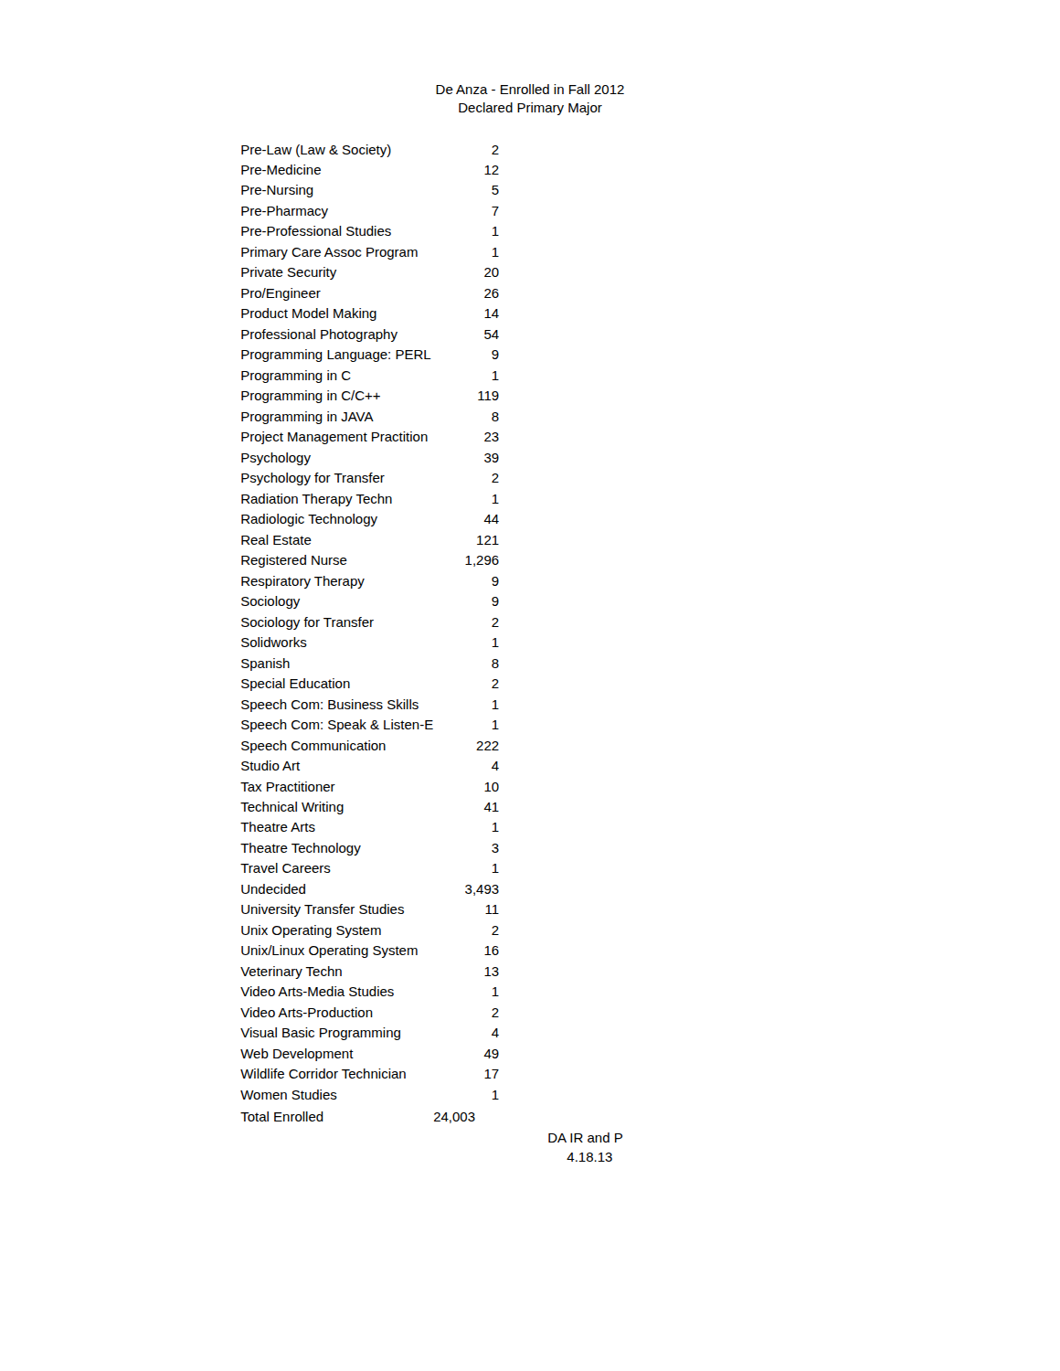De Anza - Enrolled in Fall 2012 Declared Primary Major
| Pre-Law (Law & Society) | 2 |
| Pre-Medicine | 12 |
| Pre-Nursing | 5 |
| Pre-Pharmacy | 7 |
| Pre-Professional Studies | 1 |
| Primary Care Assoc Program | 1 |
| Private Security | 20 |
| Pro/Engineer | 26 |
| Product Model Making | 14 |
| Professional Photography | 54 |
| Programming Language: PERL | 9 |
| Programming in C | 1 |
| Programming in C/C++ | 119 |
| Programming in JAVA | 8 |
| Project Management Practition | 23 |
| Psychology | 39 |
| Psychology for Transfer | 2 |
| Radiation Therapy Techn | 1 |
| Radiologic Technology | 44 |
| Real Estate | 121 |
| Registered Nurse | 1,296 |
| Respiratory Therapy | 9 |
| Sociology | 9 |
| Sociology for Transfer | 2 |
| Solidworks | 1 |
| Spanish | 8 |
| Special Education | 2 |
| Speech Com: Business Skills | 1 |
| Speech Com: Speak & Listen-E | 1 |
| Speech Communication | 222 |
| Studio Art | 4 |
| Tax Practitioner | 10 |
| Technical Writing | 41 |
| Theatre Arts | 1 |
| Theatre Technology | 3 |
| Travel Careers | 1 |
| Undecided | 3,493 |
| University Transfer Studies | 11 |
| Unix Operating System | 2 |
| Unix/Linux Operating System | 16 |
| Veterinary Techn | 13 |
| Video Arts-Media Studies | 1 |
| Video Arts-Production | 2 |
| Visual Basic Programming | 4 |
| Web Development | 49 |
| Wildlife Corridor Technician | 17 |
| Women Studies | 1 |
| Total Enrolled | 24,003 |
DA IR and P
4.18.13